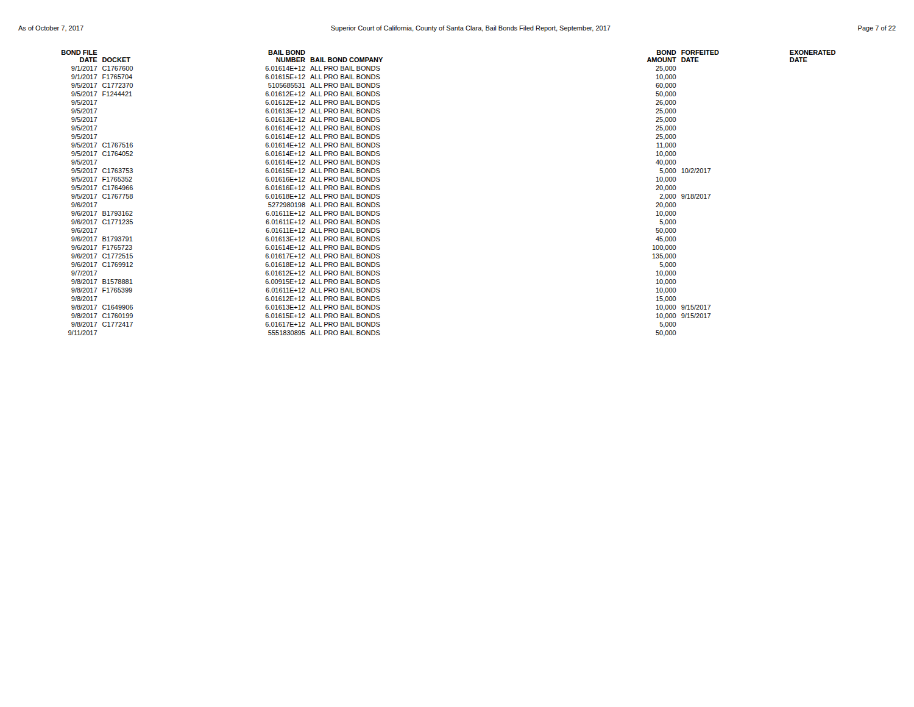As of October 7, 2017
Superior Court of California, County of Santa Clara, Bail Bonds Filed Report, September, 2017
Page 7 of 22
| BOND FILE | | BAIL BOND | | BOND | FORFEITED | EXONERATED |
| --- | --- | --- | --- | --- | --- | --- |
| DATE | DOCKET | NUMBER | BAIL BOND COMPANY | AMOUNT | DATE | DATE |
| 9/1/2017 | C1767600 | 6.01614E+12 | ALL PRO BAIL BONDS | 25,000 | | |
| 9/1/2017 | F1765704 | 6.01615E+12 | ALL PRO BAIL BONDS | 10,000 | | |
| 9/5/2017 | C1772370 | 5105685531 | ALL PRO BAIL BONDS | 60,000 | | |
| 9/5/2017 | F1244421 | 6.01612E+12 | ALL PRO BAIL BONDS | 50,000 | | |
| 9/5/2017 | | 6.01612E+12 | ALL PRO BAIL BONDS | 26,000 | | |
| 9/5/2017 | | 6.01613E+12 | ALL PRO BAIL BONDS | 25,000 | | |
| 9/5/2017 | | 6.01613E+12 | ALL PRO BAIL BONDS | 25,000 | | |
| 9/5/2017 | | 6.01614E+12 | ALL PRO BAIL BONDS | 25,000 | | |
| 9/5/2017 | | 6.01614E+12 | ALL PRO BAIL BONDS | 25,000 | | |
| 9/5/2017 | C1767516 | 6.01614E+12 | ALL PRO BAIL BONDS | 11,000 | | |
| 9/5/2017 | C1764052 | 6.01614E+12 | ALL PRO BAIL BONDS | 10,000 | | |
| 9/5/2017 | | 6.01614E+12 | ALL PRO BAIL BONDS | 40,000 | | |
| 9/5/2017 | C1763753 | 6.01615E+12 | ALL PRO BAIL BONDS | 5,000 | 10/2/2017 | |
| 9/5/2017 | F1765352 | 6.01616E+12 | ALL PRO BAIL BONDS | 10,000 | | |
| 9/5/2017 | C1764966 | 6.01616E+12 | ALL PRO BAIL BONDS | 20,000 | | |
| 9/5/2017 | C1767758 | 6.01618E+12 | ALL PRO BAIL BONDS | 2,000 | 9/18/2017 | |
| 9/6/2017 | | 5272980198 | ALL PRO BAIL BONDS | 20,000 | | |
| 9/6/2017 | B1793162 | 6.01611E+12 | ALL PRO BAIL BONDS | 10,000 | | |
| 9/6/2017 | C1771235 | 6.01611E+12 | ALL PRO BAIL BONDS | 5,000 | | |
| 9/6/2017 | | 6.01611E+12 | ALL PRO BAIL BONDS | 50,000 | | |
| 9/6/2017 | B1793791 | 6.01613E+12 | ALL PRO BAIL BONDS | 45,000 | | |
| 9/6/2017 | F1765723 | 6.01614E+12 | ALL PRO BAIL BONDS | 100,000 | | |
| 9/6/2017 | C1772515 | 6.01617E+12 | ALL PRO BAIL BONDS | 135,000 | | |
| 9/6/2017 | C1769912 | 6.01618E+12 | ALL PRO BAIL BONDS | 5,000 | | |
| 9/7/2017 | | 6.01612E+12 | ALL PRO BAIL BONDS | 10,000 | | |
| 9/8/2017 | B1578881 | 6.00915E+12 | ALL PRO BAIL BONDS | 10,000 | | |
| 9/8/2017 | F1765399 | 6.01611E+12 | ALL PRO BAIL BONDS | 10,000 | | |
| 9/8/2017 | | 6.01612E+12 | ALL PRO BAIL BONDS | 15,000 | | |
| 9/8/2017 | C1649906 | 6.01613E+12 | ALL PRO BAIL BONDS | 10,000 | 9/15/2017 | |
| 9/8/2017 | C1760199 | 6.01615E+12 | ALL PRO BAIL BONDS | 10,000 | 9/15/2017 | |
| 9/8/2017 | C1772417 | 6.01617E+12 | ALL PRO BAIL BONDS | 5,000 | | |
| 9/11/2017 | | 5551830895 | ALL PRO BAIL BONDS | 50,000 | | |